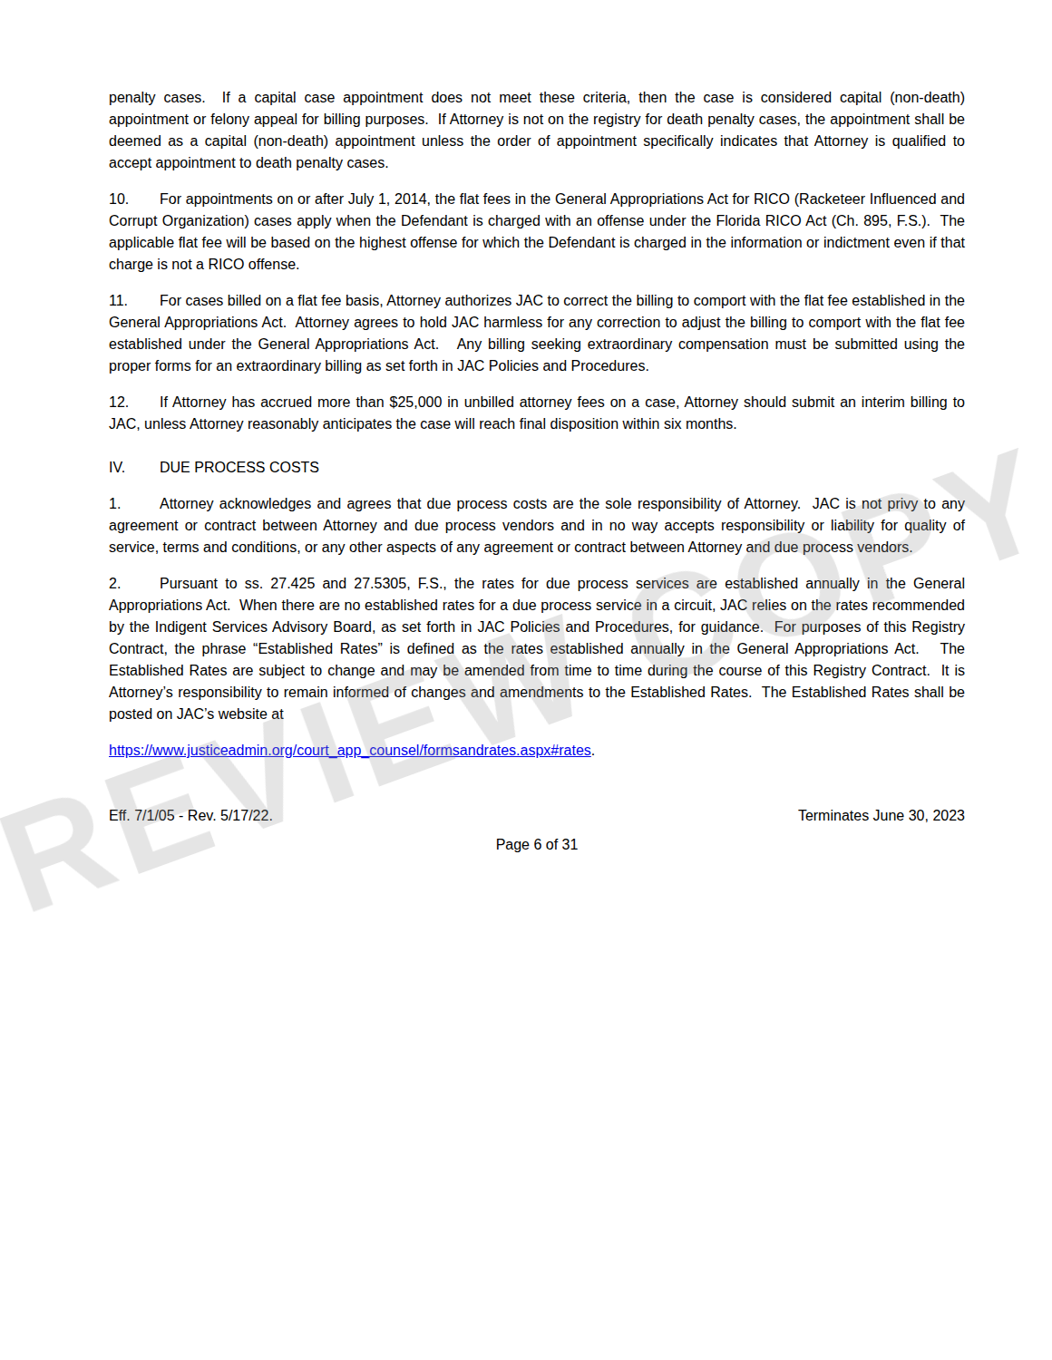REVIEW COPY
penalty cases. If a capital case appointment does not meet these criteria, then the case is considered capital (non-death) appointment or felony appeal for billing purposes. If Attorney is not on the registry for death penalty cases, the appointment shall be deemed as a capital (non-death) appointment unless the order of appointment specifically indicates that Attorney is qualified to accept appointment to death penalty cases.
10. For appointments on or after July 1, 2014, the flat fees in the General Appropriations Act for RICO (Racketeer Influenced and Corrupt Organization) cases apply when the Defendant is charged with an offense under the Florida RICO Act (Ch. 895, F.S.). The applicable flat fee will be based on the highest offense for which the Defendant is charged in the information or indictment even if that charge is not a RICO offense.
11. For cases billed on a flat fee basis, Attorney authorizes JAC to correct the billing to comport with the flat fee established in the General Appropriations Act. Attorney agrees to hold JAC harmless for any correction to adjust the billing to comport with the flat fee established under the General Appropriations Act. Any billing seeking extraordinary compensation must be submitted using the proper forms for an extraordinary billing as set forth in JAC Policies and Procedures.
12. If Attorney has accrued more than $25,000 in unbilled attorney fees on a case, Attorney should submit an interim billing to JAC, unless Attorney reasonably anticipates the case will reach final disposition within six months.
IV. DUE PROCESS COSTS
1. Attorney acknowledges and agrees that due process costs are the sole responsibility of Attorney. JAC is not privy to any agreement or contract between Attorney and due process vendors and in no way accepts responsibility or liability for quality of service, terms and conditions, or any other aspects of any agreement or contract between Attorney and due process vendors.
2. Pursuant to ss. 27.425 and 27.5305, F.S., the rates for due process services are established annually in the General Appropriations Act. When there are no established rates for a due process service in a circuit, JAC relies on the rates recommended by the Indigent Services Advisory Board, as set forth in JAC Policies and Procedures, for guidance. For purposes of this Registry Contract, the phrase “Established Rates” is defined as the rates established annually in the General Appropriations Act. The Established Rates are subject to change and may be amended from time to time during the course of this Registry Contract. It is Attorney’s responsibility to remain informed of changes and amendments to the Established Rates. The Established Rates shall be posted on JAC’s website at
https://www.justiceadmin.org/court_app_counsel/formsandrates.aspx#rates.
Eff. 7/1/05 - Rev. 5/17/22. Terminates June 30, 2023
Page 6 of 31